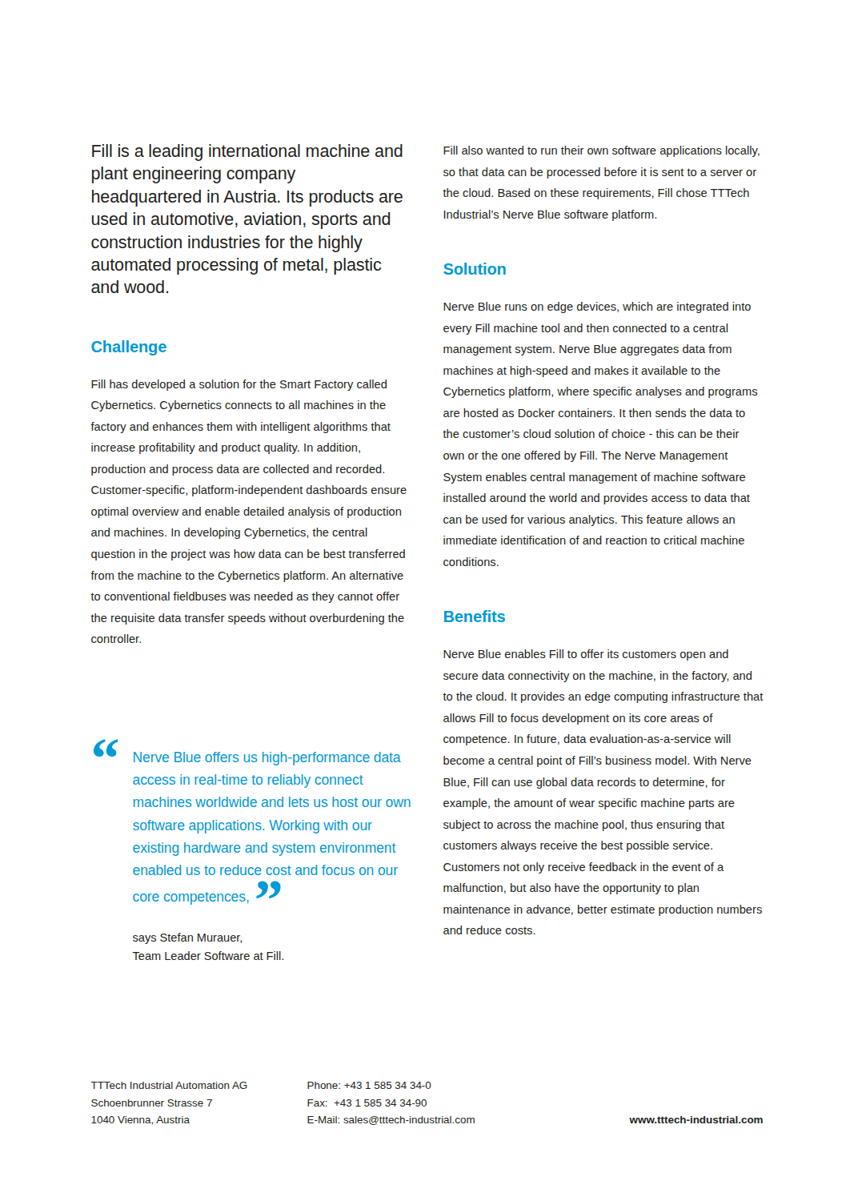Fill is a leading international machine and plant engineering company headquartered in Austria. Its products are used in automotive, aviation, sports and construction industries for the highly automated processing of metal, plastic and wood.
Challenge
Fill has developed a solution for the Smart Factory called Cybernetics. Cybernetics connects to all machines in the factory and enhances them with intelligent algorithms that increase profitability and product quality. In addition, production and process data are collected and recorded. Customer-specific, platform-independent dashboards ensure optimal overview and enable detailed analysis of production and machines. In developing Cybernetics, the central question in the project was how data can be best transferred from the machine to the Cybernetics platform. An alternative to conventional fieldbuses was needed as they cannot offer the requisite data transfer speeds without overburdening the controller.
“
Nerve Blue offers us high-performance data access in real-time to reliably connect machines worldwide and lets us host our own software applications. Working with our existing hardware and system environment enabled us to reduce cost and focus on our core competences,
”
says Stefan Murauer,
Team Leader Software at Fill.
Fill also wanted to run their own software applications locally, so that data can be processed before it is sent to a server or the cloud. Based on these requirements, Fill chose TTTech Industrial’s Nerve Blue software platform.
Solution
Nerve Blue runs on edge devices, which are integrated into every Fill machine tool and then connected to a central management system. Nerve Blue aggregates data from machines at high-speed and makes it available to the Cybernetics platform, where specific analyses and programs are hosted as Docker containers. It then sends the data to the customer’s cloud solution of choice - this can be their own or the one offered by Fill. The Nerve Management System enables central management of machine software installed around the world and provides access to data that can be used for various analytics. This feature allows an immediate identification of and reaction to critical machine conditions.
Benefits
Nerve Blue enables Fill to offer its customers open and secure data connectivity on the machine, in the factory, and to the cloud. It provides an edge computing infrastructure that allows Fill to focus development on its core areas of competence. In future, data evaluation-as-a-service will become a central point of Fill’s business model. With Nerve Blue, Fill can use global data records to determine, for example, the amount of wear specific machine parts are subject to across the machine pool, thus ensuring that customers always receive the best possible service. Customers not only receive feedback in the event of a malfunction, but also have the opportunity to plan maintenance in advance, better estimate production numbers and reduce costs.
TTTech Industrial Automation AG
Schoenbrunner Strasse 7
1040 Vienna, Austria
Phone: +43 1 585 34 34-0
Fax: +43 1 585 34 34-90
E-Mail: sales@tttech-industrial.com
www.tttech-industrial.com